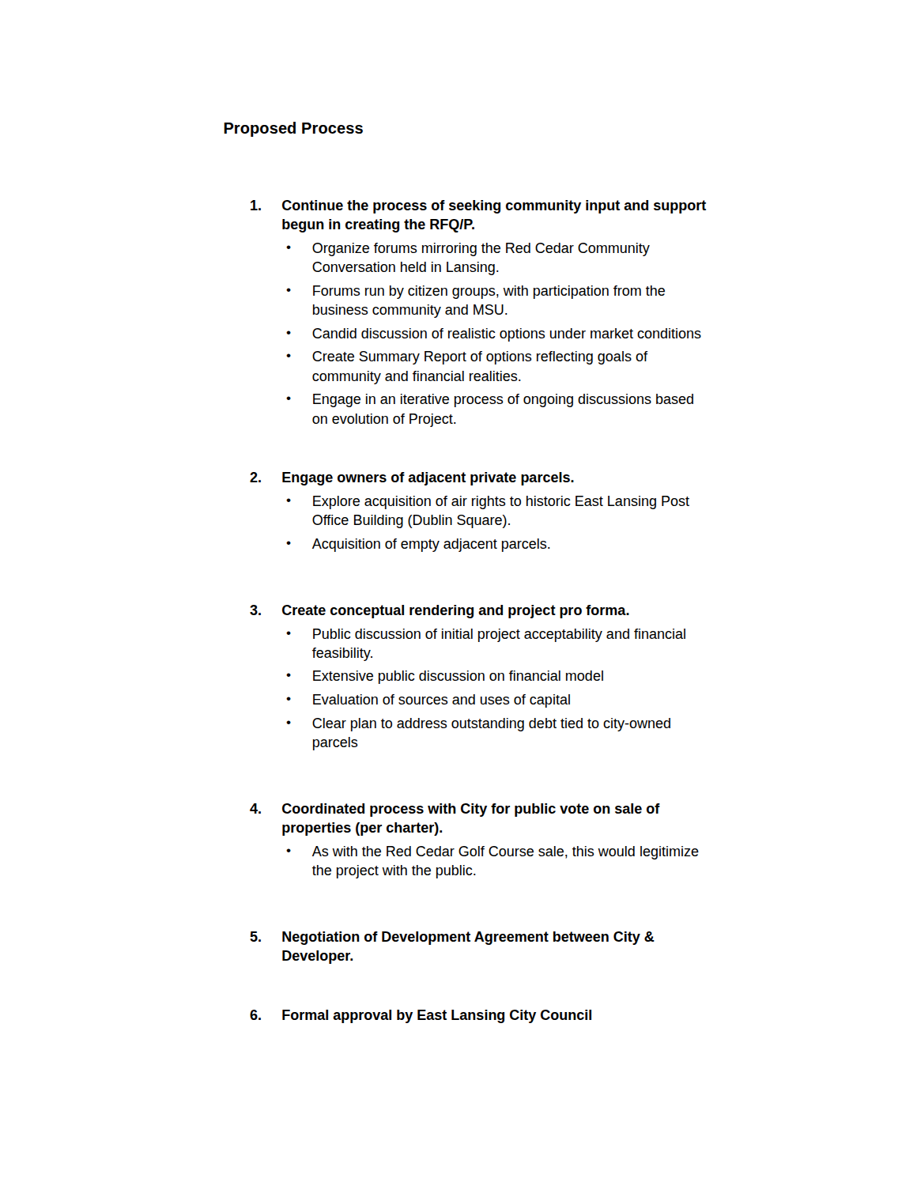Proposed Process
Continue the process of seeking community input and support begun in creating the RFQ/P.
Organize forums mirroring the Red Cedar Community Conversation held in Lansing.
Forums run by citizen groups, with participation from the business community and MSU.
Candid discussion of realistic options under market conditions
Create Summary Report of options reflecting goals of community and financial realities.
Engage in an iterative process of ongoing discussions based on evolution of Project.
Engage owners of adjacent private parcels.
Explore acquisition of air rights to historic East Lansing Post Office Building (Dublin Square).
Acquisition of empty adjacent parcels.
Create conceptual rendering and project pro forma.
Public discussion of initial project acceptability and financial feasibility.
Extensive public discussion on financial model
Evaluation of sources and uses of capital
Clear plan to address outstanding debt tied to city-owned parcels
Coordinated process with City for public vote on sale of properties (per charter).
As with the Red Cedar Golf Course sale, this would legitimize the project with the public.
Negotiation of Development Agreement between City & Developer.
Formal approval by East Lansing City Council